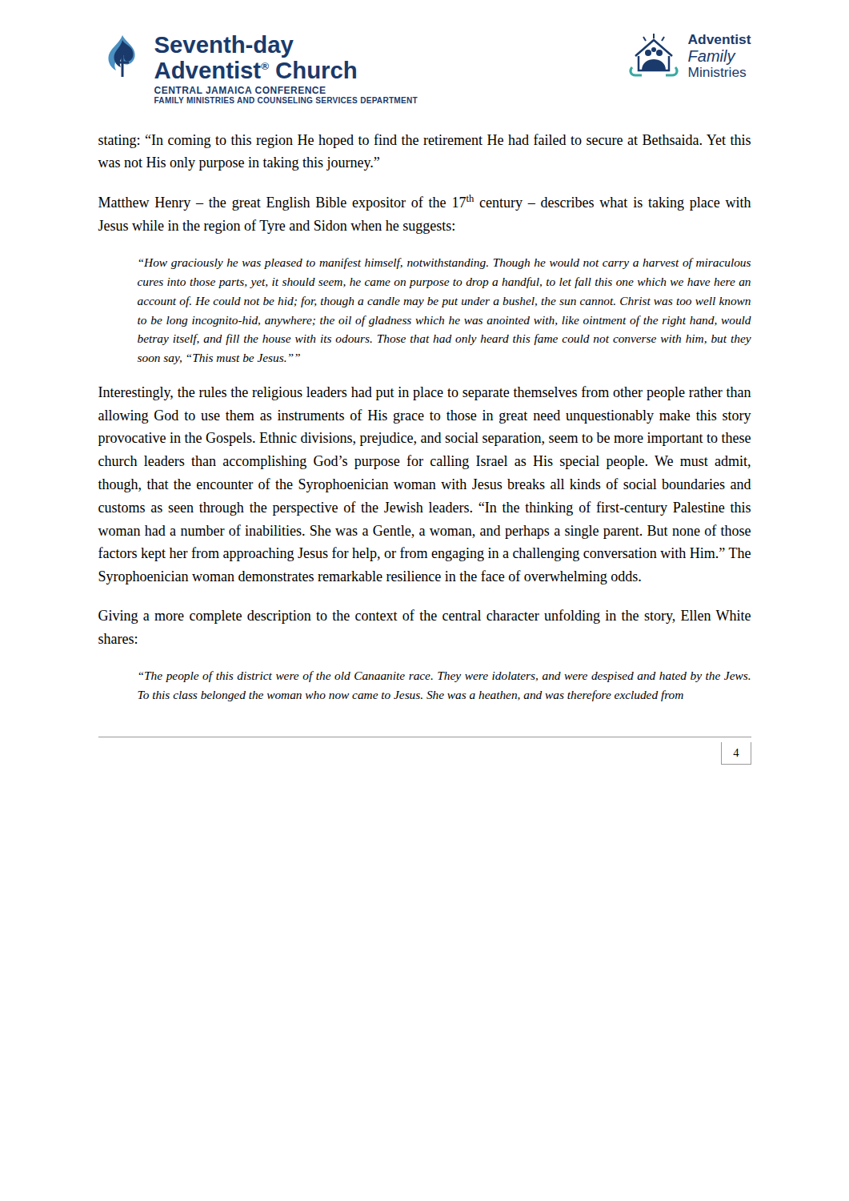Seventh-day Adventist® Church CENTRAL JAMAICA CONFERENCE FAMILY MINISTRIES AND COUNSELING SERVICES DEPARTMENT
Adventist Family Ministries
stating: “In coming to this region He hoped to find the retirement He had failed to secure at Bethsaida. Yet this was not His only purpose in taking this journey.”
Matthew Henry – the great English Bible expositor of the 17th century – describes what is taking place with Jesus while in the region of Tyre and Sidon when he suggests:
“How graciously he was pleased to manifest himself, notwithstanding. Though he would not carry a harvest of miraculous cures into those parts, yet, it should seem, he came on purpose to drop a handful, to let fall this one which we have here an account of. He could not be hid; for, though a candle may be put under a bushel, the sun cannot. Christ was too well known to be long incognito-hid, anywhere; the oil of gladness which he was anointed with, like ointment of the right hand, would betray itself, and fill the house with its odours. Those that had only heard this fame could not converse with him, but they soon say, “This must be Jesus.””
Interestingly, the rules the religious leaders had put in place to separate themselves from other people rather than allowing God to use them as instruments of His grace to those in great need unquestionably make this story provocative in the Gospels. Ethnic divisions, prejudice, and social separation, seem to be more important to these church leaders than accomplishing God’s purpose for calling Israel as His special people. We must admit, though, that the encounter of the Syrophoenician woman with Jesus breaks all kinds of social boundaries and customs as seen through the perspective of the Jewish leaders. “In the thinking of first-century Palestine this woman had a number of inabilities. She was a Gentle, a woman, and perhaps a single parent. But none of those factors kept her from approaching Jesus for help, or from engaging in a challenging conversation with Him.” The Syrophoenician woman demonstrates remarkable resilience in the face of overwhelming odds.
Giving a more complete description to the context of the central character unfolding in the story, Ellen White shares:
“The people of this district were of the old Canaanite race. They were idolaters, and were despised and hated by the Jews. To this class belonged the woman who now came to Jesus. She was a heathen, and was therefore excluded from
4